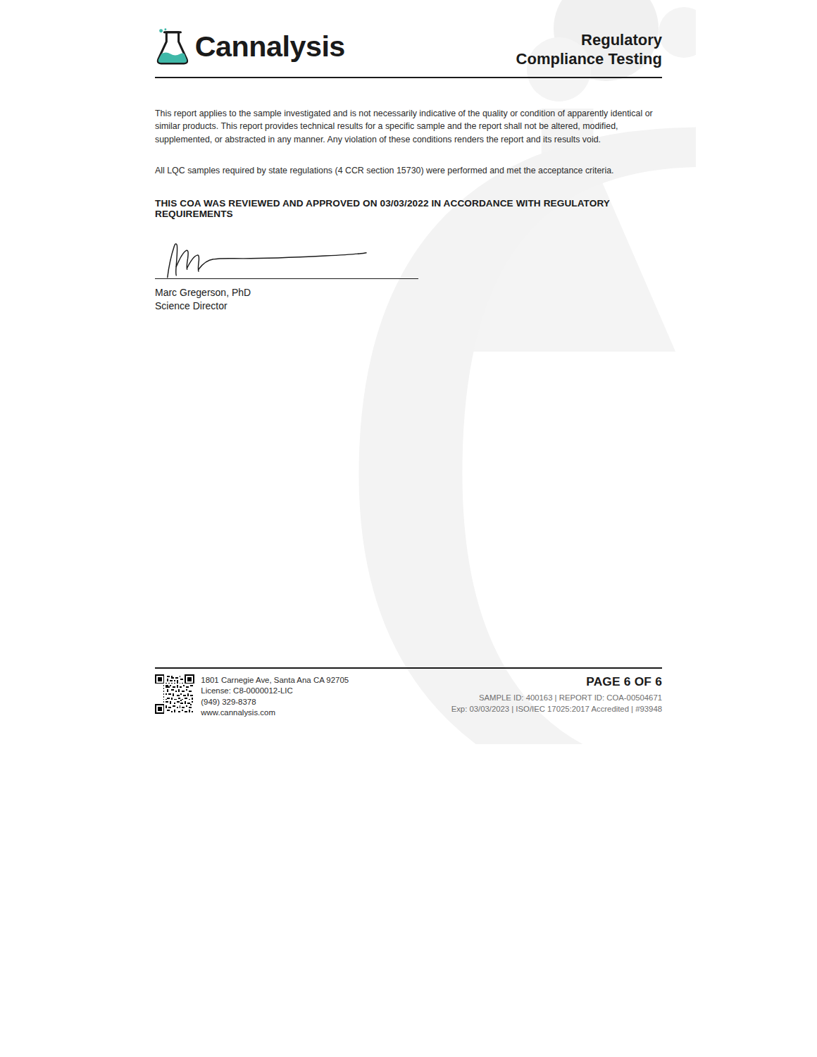C
Cannalysis
Regulatory
Compliance Testing
This report applies to the sample investigated and is not necessarily indicative of the quality or condition of apparently identical or similar products. This report provides technical results for a specific sample and the report shall not be altered, modified, supplemented, or abstracted in any manner. Any violation of these conditions renders the report and its results void.
All LQC samples required by state regulations (4 CCR section 15730) were performed and met the acceptance criteria.
THIS COA WAS REVIEWED AND APPROVED ON 03/03/2022 IN ACCORDANCE WITH REGULATORY REQUIREMENTS
Marc Gregerson, PhD
Science Director
1801 Carnegie Ave, Santa Ana CA 92705
License: C8-0000012-LIC
(949) 329-8378
www.cannalysis.com
PAGE 6 OF 6
SAMPLE ID: 400163 | REPORT ID: COA-00504671
Exp: 03/03/2023 | ISO/IEC 17025:2017 Accredited | #93948